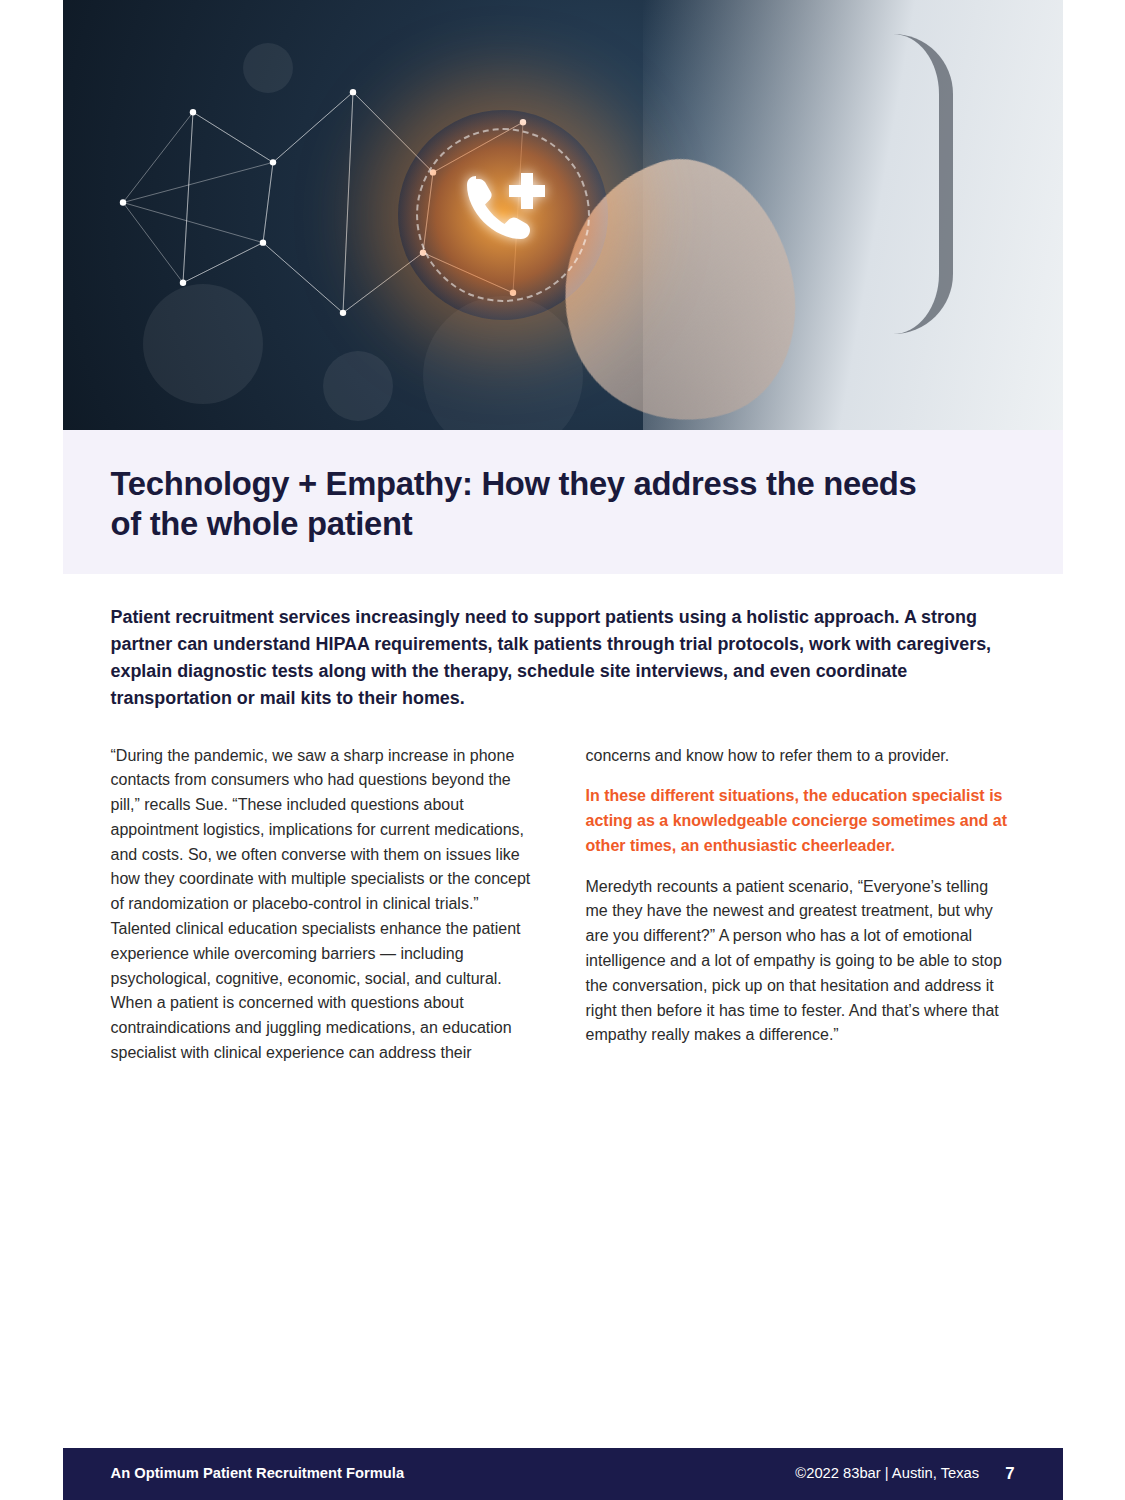Technology + Empathy: How they address the needs of the whole patient
Patient recruitment services increasingly need to support patients using a holistic approach. A strong partner can understand HIPAA requirements, talk patients through trial protocols, work with caregivers, explain diagnostic tests along with the therapy, schedule site interviews, and even coordinate transportation or mail kits to their homes.
“During the pandemic, we saw a sharp increase in phone contacts from consumers who had questions beyond the pill,” recalls Sue. “These included questions about appointment logistics, implications for current medications, and costs. So, we often converse with them on issues like how they coordinate with multiple specialists or the concept of randomization or placebo-control in clinical trials.” Talented clinical education specialists enhance the patient experience while overcoming barriers — including psychological, cognitive, economic, social, and cultural. When a patient is concerned with questions about contraindications and juggling medications, an education specialist with clinical experience can address their
concerns and know how to refer them to a provider.
In these different situations, the education specialist is acting as a knowledgeable concierge sometimes and at other times, an enthusiastic cheerleader.
Meredyth recounts a patient scenario, “Everyone’s telling me they have the newest and greatest treatment, but why are you different?” A person who has a lot of emotional intelligence and a lot of empathy is going to be able to stop the conversation, pick up on that hesitation and address it right then before it has time to fester. And that’s where that empathy really makes a difference.”
An Optimum Patient Recruitment Formula
©2022 83bar | Austin, Texas 7